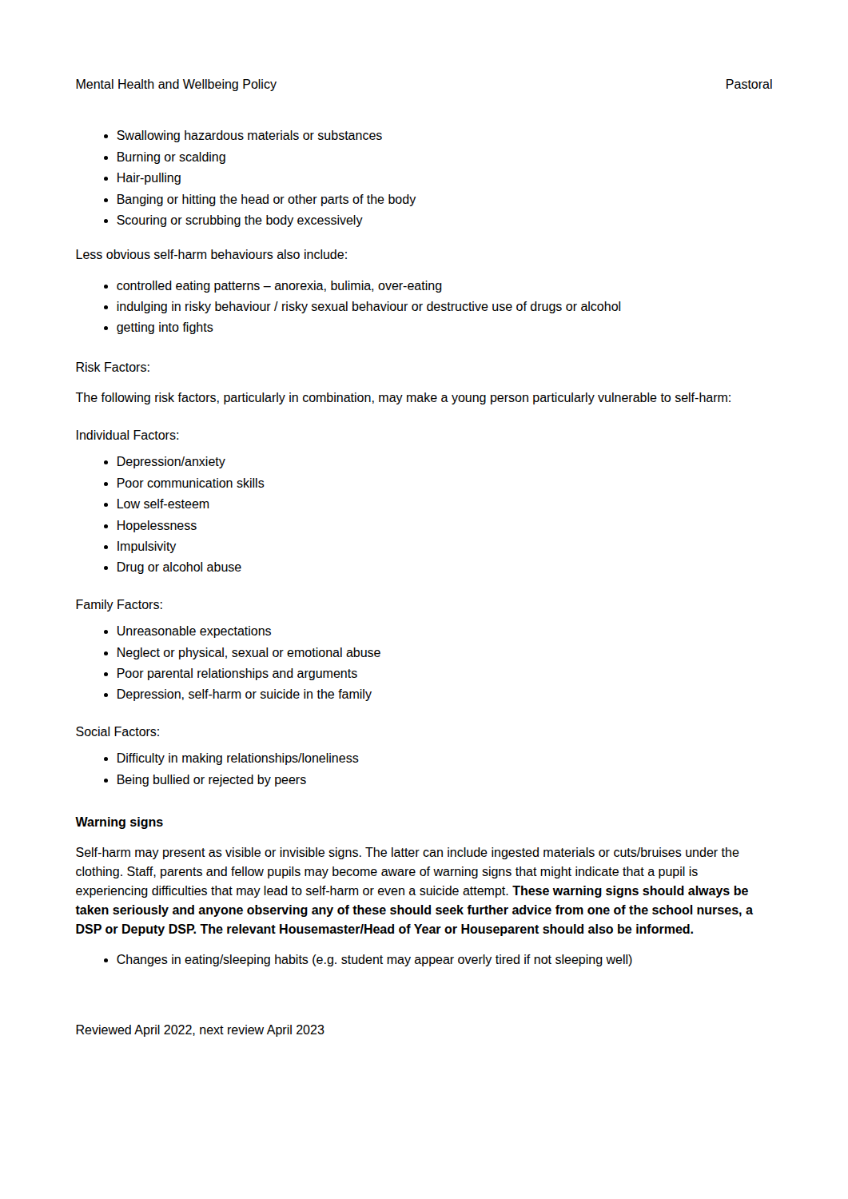Mental Health and Wellbeing Policy
Pastoral
Swallowing hazardous materials or substances
Burning or scalding
Hair-pulling
Banging or hitting the head or other parts of the body
Scouring or scrubbing the body excessively
Less obvious self-harm behaviours also include:
controlled eating patterns – anorexia, bulimia, over-eating
indulging in risky behaviour / risky sexual behaviour or destructive use of drugs or alcohol
getting into fights
Risk Factors:
The following risk factors, particularly in combination, may make a young person particularly vulnerable to self-harm:
Individual Factors:
Depression/anxiety
Poor communication skills
Low self-esteem
Hopelessness
Impulsivity
Drug or alcohol abuse
Family Factors:
Unreasonable expectations
Neglect or physical, sexual or emotional abuse
Poor parental relationships and arguments
Depression, self-harm or suicide in the family
Social Factors:
Difficulty in making relationships/loneliness
Being bullied or rejected by peers
Warning signs
Self-harm may present as visible or invisible signs. The latter can include ingested materials or cuts/bruises under the clothing. Staff, parents and fellow pupils may become aware of warning signs that might indicate that a pupil is experiencing difficulties that may lead to self-harm or even a suicide attempt. These warning signs should always be taken seriously and anyone observing any of these should seek further advice from one of the school nurses, a DSP or Deputy DSP. The relevant Housemaster/Head of Year or Houseparent should also be informed.
Changes in eating/sleeping habits (e.g. student may appear overly tired if not sleeping well)
Reviewed April 2022, next review April 2023